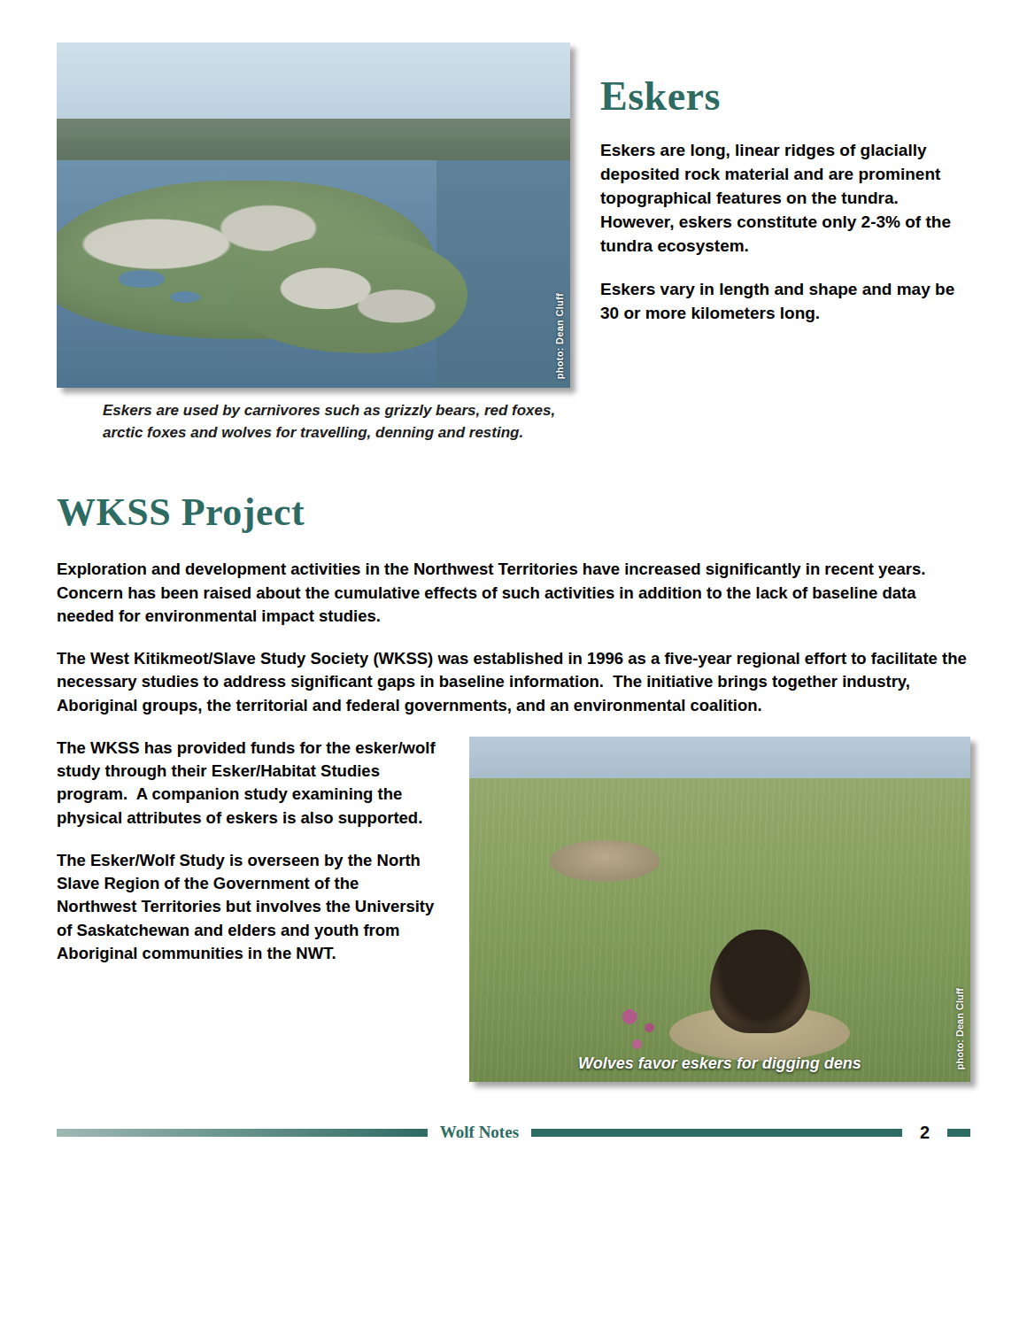photo: Dean Cluff
Eskers are used by carnivores such as grizzly bears, red foxes, arctic foxes and wolves for travelling, denning and resting.
Eskers
Eskers are long, linear ridges of glacially deposited rock material and are prominent topographical features on the tundra. However, eskers constitute only 2-3% of the tundra ecosystem.
Eskers vary in length and shape and may be 30 or more kilometers long.
WKSS Project
Exploration and development activities in the Northwest Territories have increased significantly in recent years. Concern has been raised about the cumulative effects of such activities in addition to the lack of baseline data needed for environmental impact studies.
The West Kitikmeot/Slave Study Society (WKSS) was established in 1996 as a five-year regional effort to facilitate the necessary studies to address significant gaps in baseline information. The initiative brings together industry, Aboriginal groups, the territorial and federal governments, and an environmental coalition.
The WKSS has provided funds for the esker/wolf study through their Esker/Habitat Studies program. A companion study examining the physical attributes of eskers is also supported.
The Esker/Wolf Study is overseen by the North Slave Region of the Government of the Northwest Territories but involves the University of Saskatchewan and elders and youth from Aboriginal communities in the NWT.
photo: Dean Cluff
Wolves favor eskers for digging dens
Wolf Notes
2